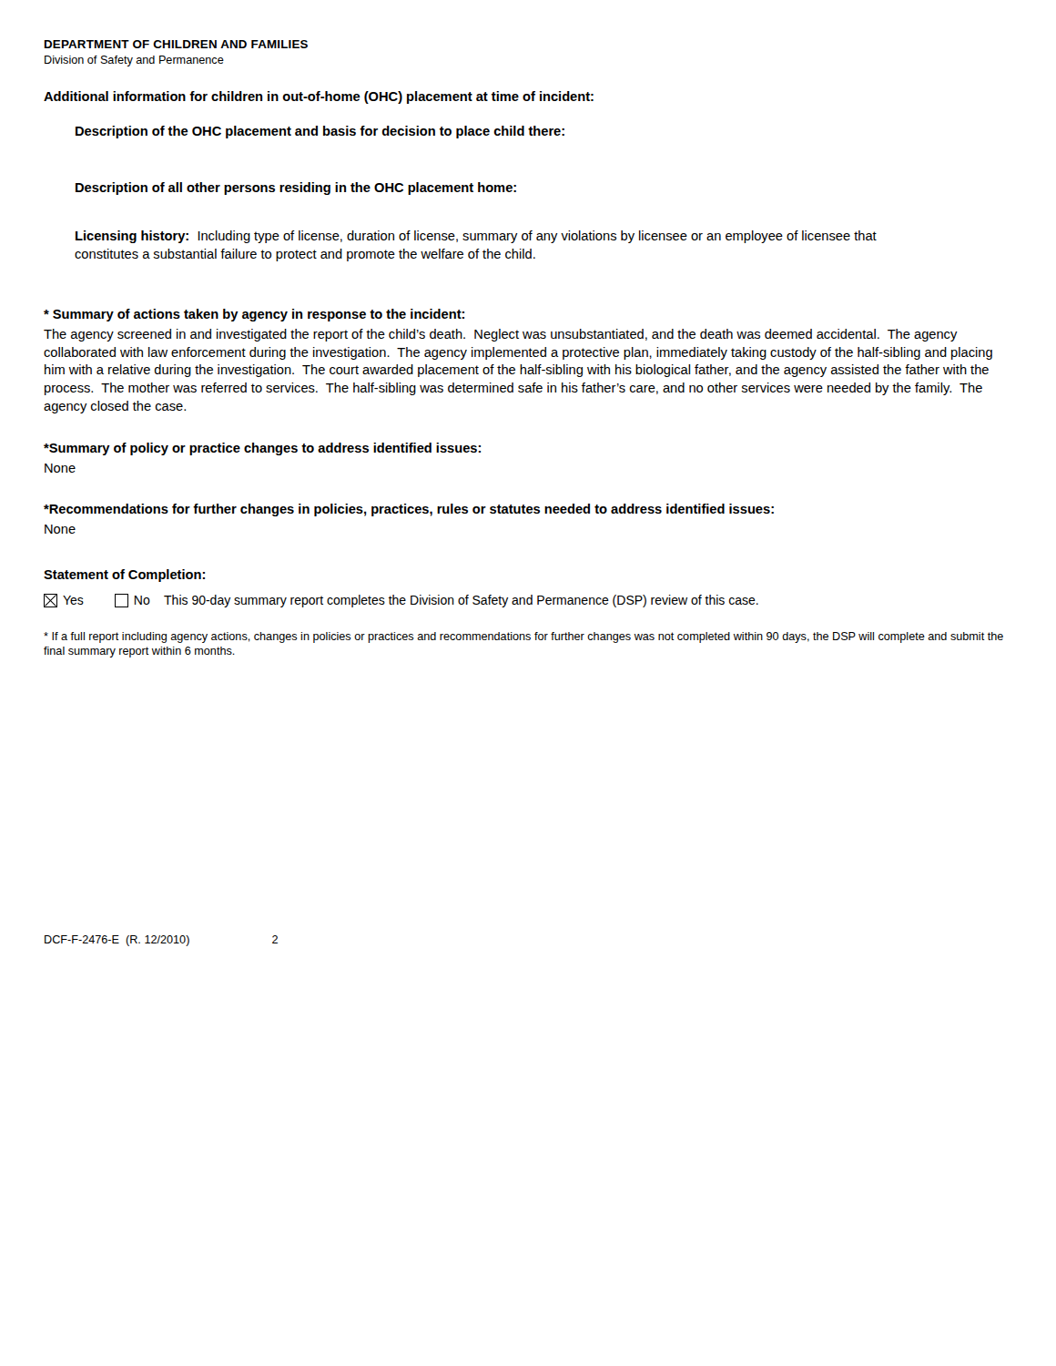DEPARTMENT OF CHILDREN AND FAMILIES
Division of Safety and Permanence
Additional information for children in out-of-home (OHC) placement at time of incident:
Description of the OHC placement and basis for decision to place child there:
Description of all other persons residing in the OHC placement home:
Licensing history: Including type of license, duration of license, summary of any violations by licensee or an employee of licensee that
constitutes a substantial failure to protect and promote the welfare of the child.
* Summary of actions taken by agency in response to the incident:
The agency screened in and investigated the report of the child’s death. Neglect was unsubstantiated, and the death was deemed accidental. The agency collaborated with law enforcement during the investigation. The agency implemented a protective plan, immediately taking custody of the half-sibling and placing him with a relative during the investigation. The court awarded placement of the half-sibling with his biological father, and the agency assisted the father with the process. The mother was referred to services. The half-sibling was determined safe in his father’s care, and no other services were needed by the family. The agency closed the case.
*Summary of policy or practice changes to address identified issues:
None
*Recommendations for further changes in policies, practices, rules or statutes needed to address identified issues:
None
Statement of Completion:
Yes No This 90-day summary report completes the Division of Safety and Permanence (DSP) review of this case.
* If a full report including agency actions, changes in policies or practices and recommendations for further changes was not completed within 90 days, the DSP will complete and submit the final summary report within 6 months.
DCF-F-2476-E (R. 12/2010) 2